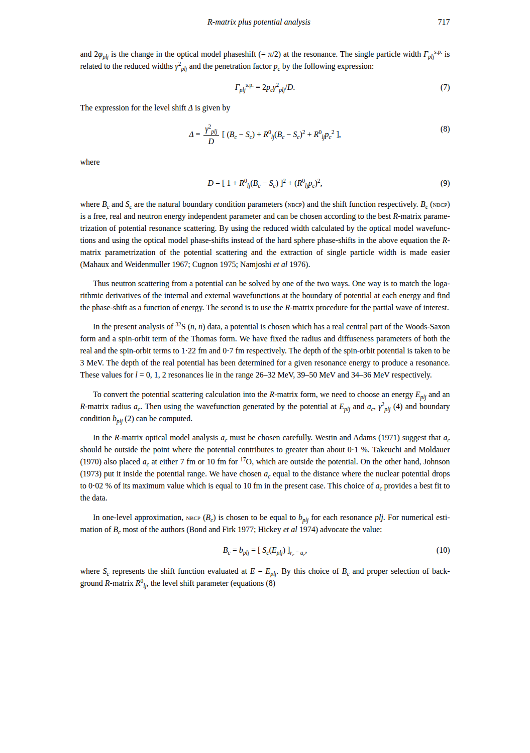R-matrix plus potential analysis 717
and 2φplj is the change in the optical model phaseshift (= π/2) at the resonance. The single particle width Γpljs.p. is related to the reduced widths γ2plj and the penetration factor pc by the following expression:
Γpljs.p. = 2pcγ2plj/D. (7)
The expression for the level shift Δ is given by
Δ = γ2plj D [ (Bc − Sc) + R0lj(Bc − Sc)2 + R0ljpc2 ], (8)
where
D = [ 1 + R0lj(Bc − Sc) ]2 + (R0ljpc)2, (9)
where Bc and Sc are the natural boundary condition parameters (nbcp) and the shift function respectively. Bc (nbcp) is a free, real and neutron energy independent parameter and can be chosen according to the best R-matrix parametrization of potential resonance scattering. By using the reduced width calculated by the optical model wavefunctions and using the optical model phase-shifts instead of the hard sphere phase-shifts in the above equation the R-matrix parametrization of the potential scattering and the extraction of single particle width is made easier (Mahaux and Weidenmuller 1967; Cugnon 1975; Namjoshi et al 1976).
Thus neutron scattering from a potential can be solved by one of the two ways. One way is to match the logarithmic derivatives of the internal and external wavefunctions at the boundary of potential at each energy and find the phase-shift as a function of energy. The second is to use the R-matrix procedure for the partial wave of interest.
In the present analysis of 32S (n, n) data, a potential is chosen which has a real central part of the Woods-Saxon form and a spin-orbit term of the Thomas form. We have fixed the radius and diffuseness parameters of both the real and the spin-orbit terms to 1·22 fm and 0·7 fm respectively. The depth of the spin-orbit potential is taken to be 3 MeV. The depth of the real potential has been determined for a given resonance energy to produce a resonance. These values for l = 0, 1, 2 resonances lie in the range 26–32 MeV, 39–50 MeV and 34–36 MeV respectively.
To convert the potential scattering calculation into the R-matrix form, we need to choose an energy Eplj and an R-matrix radius ac. Then using the wavefunction generated by the potential at Eplj and ac, γ2plj (4) and boundary condition bplj (2) can be computed.
In the R-matrix optical model analysis ac must be chosen carefully. Westin and Adams (1971) suggest that ac should be outside the point where the potential contributes to greater than about 0·1 %. Takeuchi and Moldauer (1970) also placed ac at either 7 fm or 10 fm for 17O, which are outside the potential. On the other hand, Johnson (1973) put it inside the potential range. We have chosen ac equal to the distance where the nuclear potential drops to 0·02 % of its maximum value which is equal to 10 fm in the present case. This choice of ac provides a best fit to the data.
In one-level approximation, nbcp (Bc) is chosen to be equal to bplj for each resonance plj. For numerical estimation of Bc most of the authors (Bond and Firk 1977; Hickey et al 1974) advocate the value:
Bc = bplj = [ Sc(Eplj) ]rc = ac, (10)
where Sc represents the shift function evaluated at E = Eplj. By this choice of Bc and proper selection of background R-matrix R0lj, the level shift parameter (equations (8)